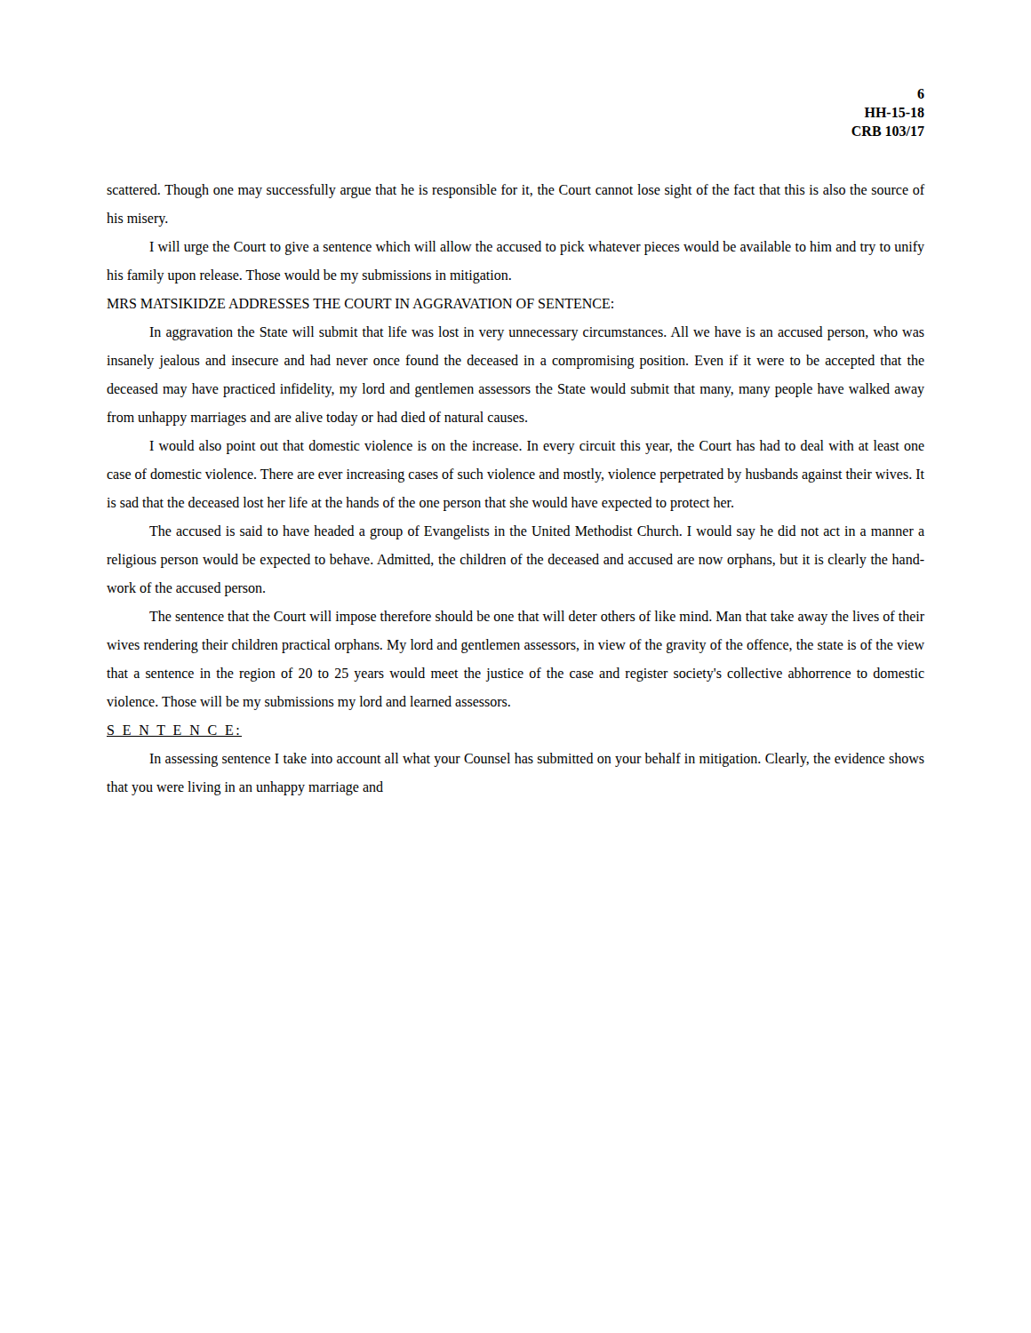6
HH-15-18
CRB 103/17
scattered. Though one may successfully argue that he is responsible for it, the Court cannot lose sight of the fact that this is also the source of his misery.
I will urge the Court to give a sentence which will allow the accused to pick whatever pieces would be available to him and try to unify his family upon release. Those would be my submissions in mitigation.
MRS MATSIKIDZE ADDRESSES THE COURT IN AGGRAVATION OF SENTENCE:
In aggravation the State will submit that life was lost in very unnecessary circumstances. All we have is an accused person, who was insanely jealous and insecure and had never once found the deceased in a compromising position. Even if it were to be accepted that the deceased may have practiced infidelity, my lord and gentlemen assessors the State would submit that many, many people have walked away from unhappy marriages and are alive today or had died of natural causes.
I would also point out that domestic violence is on the increase. In every circuit this year, the Court has had to deal with at least one case of domestic violence. There are ever increasing cases of such violence and mostly, violence perpetrated by husbands against their wives. It is sad that the deceased lost her life at the hands of the one person that she would have expected to protect her.
The accused is said to have headed a group of Evangelists in the United Methodist Church. I would say he did not act in a manner a religious person would be expected to behave. Admitted, the children of the deceased and accused are now orphans, but it is clearly the hand-work of the accused person.
The sentence that the Court will impose therefore should be one that will deter others of like mind. Man that take away the lives of their wives rendering their children practical orphans. My lord and gentlemen assessors, in view of the gravity of the offence, the state is of the view that a sentence in the region of 20 to 25 years would meet the justice of the case and register society's collective abhorrence to domestic violence. Those will be my submissions my lord and learned assessors.
S E N T E N C E:
In assessing sentence I take into account all what your Counsel has submitted on your behalf in mitigation. Clearly, the evidence shows that you were living in an unhappy marriage and